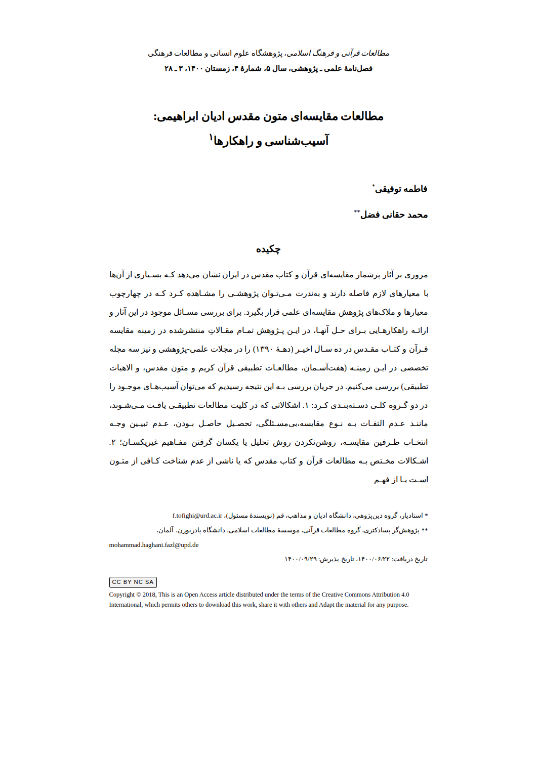مطالعات قرآنی و فرهنگ اسلامی، پژوهشگاه علوم انسانی و مطالعات فرهنگی
فصل‌نامۀ علمی ـ پژوهشی، سال ۵، شمارۀ ۴، زمستان ۱۴۰۰، ۳ ـ ۲۸
مطالعات مقایسه‌ای متون مقدس ادیان ابراهیمی:
آسیب‌شناسی و راهکارها۱
فاطمه توفیقی*
محمد حقانی فضل**
چکیده
مروری بر آثار پرشمار مقایسه‌ای قرآن و کتاب مقدس در ایران نشان می‌دهد کـه بسـیاری از آن‌ها با معیارهای لازم فاصله دارند و به‌ندرت مـی‌تـوان پژوهشـی را مشـاهده کـرد کـه در چهارچوب معیارها و ملاک‌های پژوهش مقایسه‌ای علمی قرار بگیرد. برای بررسی مسـائل موجود در این آثار و ارائـه راهکارهـایی بـرای حـل آنهـا، در ایـن پـژوهش تمـام مقـالاتِ منتشرشده در زمینه مقایسه قـرآن و کتـاب مقـدس در ده سـال اخیـر (دهـۀ ۱۳۹۰) را در مجلات علمی-پژوهشی و نیز سه مجله تخصصی در ایـن زمینـه (هفت‌آسـمان، مطالعـات تطبیقی قرآن کریم و متون مقدس، و الاهیات تطبیقی) بررسی می‌کنیم. در جریان بررسی بـه این نتیجه رسیدیم که می‌توان آسیب‌هـای موجـود را در دو گـروه کلـی دسـته‌بنـدی کـرد: ۱. اشکالاتی که در کلیت مطالعات تطبیقـی یافـت مـی‌شـوند، ماننـد عـدم التفـات بـه نـوع مقایسه،بی‌مسـئلگی، تحصـیل حاصـل بـودن، عـدم تبیـین وجـه انتخـاب طـرفین مقایسـه، روشن‌نکردن روش تحلیل یا یکسان گرفتن مفـاهیم غیریکسـان؛ ۲. اشـکالات مخـتص بـه مطالعات قرآن و کتاب مقدس که یا ناشی از عدم شناخت کـافی از متـون اسـت یـا از فهـم
* استادیار، گروه دین‌پژوهی، دانشگاه ادیان و مذاهب، قم (نویسندۀ مسئول)، f.tofighi@urd.ac.ir
** پژوهش‌گر پسادکتری، گروه مطالعات قرآنی، موسسۀ مطالعات اسلامی، دانشگاه پادربورن، آلمان،
mohammad.haghani.fazl@upd.de
تاریخ دریافت: ۱۴۰۰/۰۶/۲۲، تاریخ پذیرش: ۱۴۰۰/۰۹/۲۹
CC BY NC SA
Copyright © 2018, This is an Open Access article distributed under the terms of the Creative Commons Attribution 4.0 International, which permits others to download this work, share it with others and Adapt the material for any purpose.